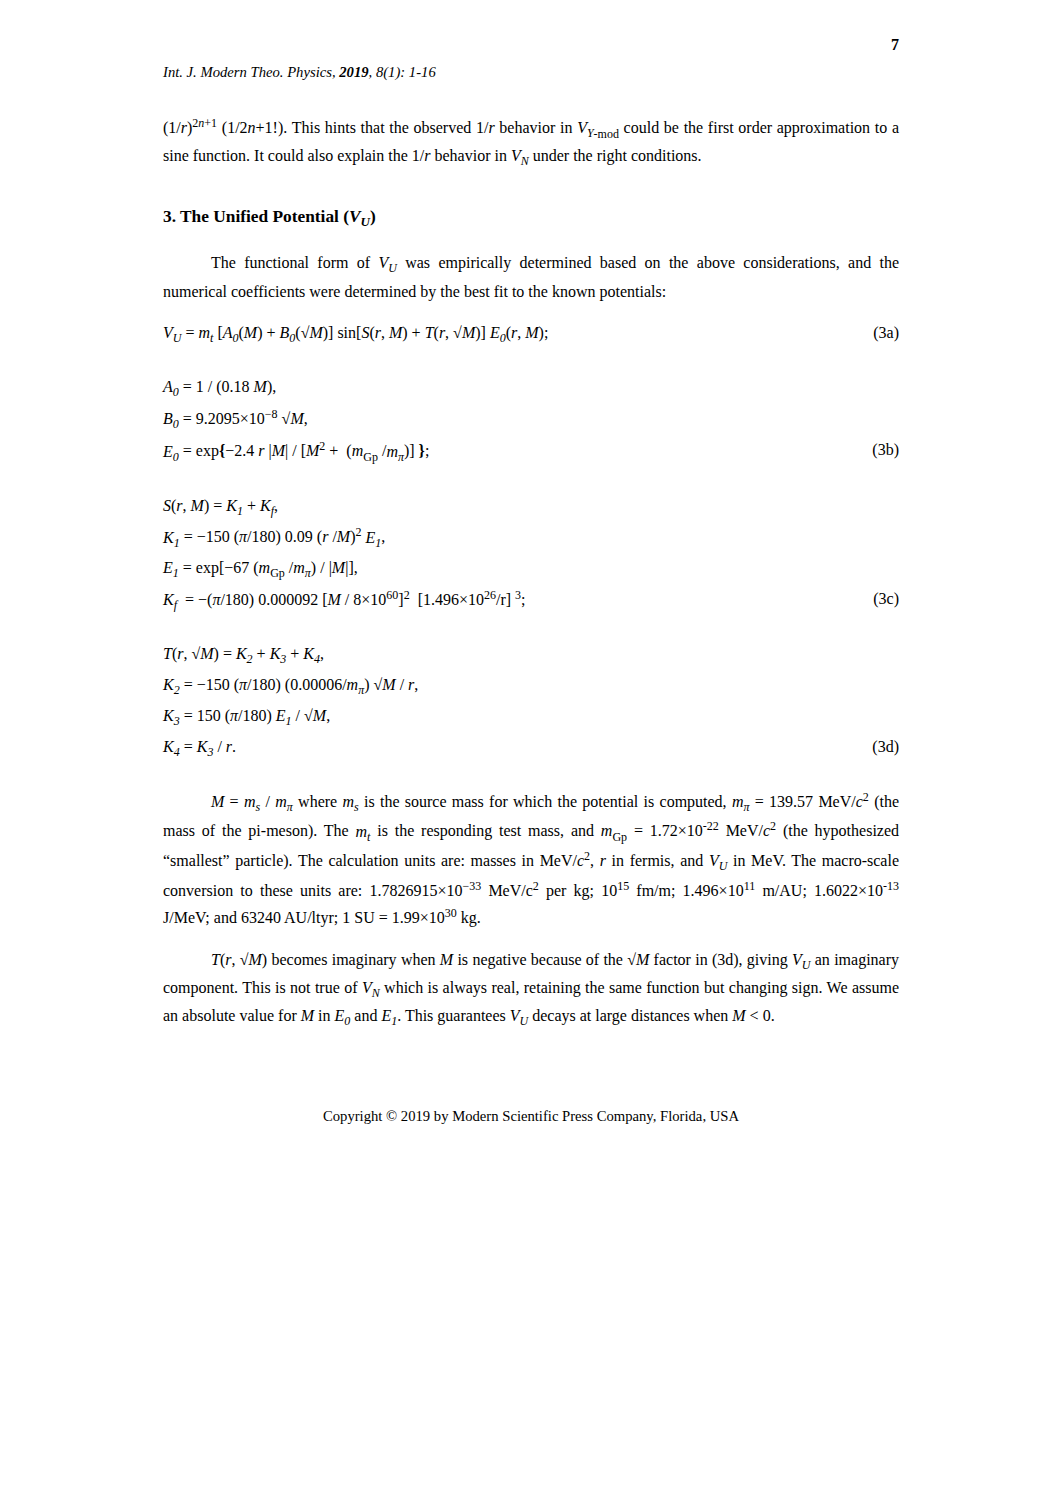7
Int. J. Modern Theo. Physics, 2019, 8(1): 1-16
(1/r)2n+1 (1/2n+1!). This hints that the observed 1/r behavior in VY-mod could be the first order approximation to a sine function. It could also explain the 1/r behavior in VN under the right conditions.
3. The Unified Potential (VU)
The functional form of VU was empirically determined based on the above considerations, and the numerical coefficients were determined by the best fit to the known potentials:
VU = mt [A0(M) + B0(√M)] sin[S(r, M) + T(r, √M)] E0(r, M);(3a)
A0 = 1 / (0.18 M),
B0 = 9.2095×10−8 √M,
E0 = exp{−2.4 r |M| / [M2 + (mGp /mπ)] };(3b)
S(r, M) = K1 + Kf,
K1 = −150 (π/180) 0.09 (r /M)2 E1,
E1 = exp[−67 (mGp /mπ) / |M|],
Kf = −(π/180) 0.000092 [M / 8×1060]2 [1.496×1026/r] 3;(3c)
T(r, √M) = K2 + K3 + K4,
K2 = −150 (π/180) (0.00006/mπ) √M / r,
K3 = 150 (π/180) E1 / √M,
K4 = K3 / r.(3d)
M = ms / mπ where ms is the source mass for which the potential is computed, mπ = 139.57 MeV/c2 (the mass of the pi-meson). The mt is the responding test mass, and mGp = 1.72×10-22 MeV/c2 (the hypothesized “smallest” particle). The calculation units are: masses in MeV/c2, r in fermis, and VU in MeV. The macro-scale conversion to these units are: 1.7826915×10−33 MeV/c2 per kg; 1015 fm/m; 1.496×1011 m/AU; 1.6022×10-13 J/MeV; and 63240 AU/ltyr; 1 SU = 1.99×1030 kg.
T(r, √M) becomes imaginary when M is negative because of the √M factor in (3d), giving VU an imaginary component. This is not true of VN which is always real, retaining the same function but changing sign. We assume an absolute value for M in E0 and E1. This guarantees VU decays at large distances when M < 0.
Copyright © 2019 by Modern Scientific Press Company, Florida, USA